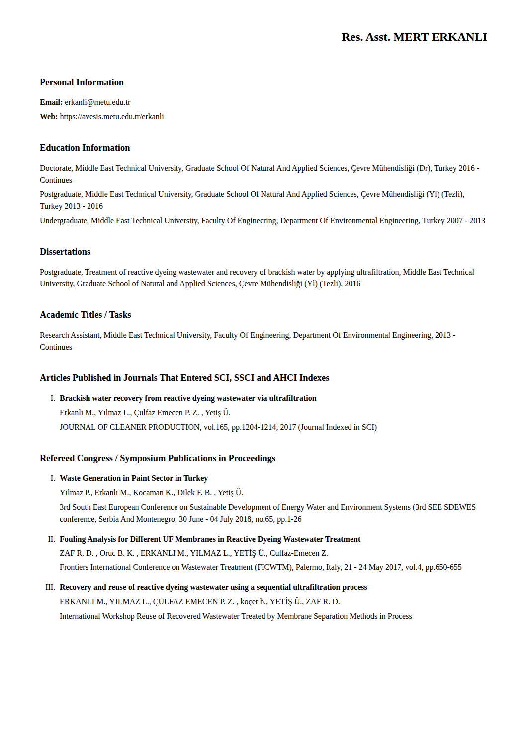Res. Asst. MERT ERKANLI
Personal Information
Email: erkanli@metu.edu.tr
Web: https://avesis.metu.edu.tr/erkanli
Education Information
Doctorate, Middle East Technical University, Graduate School Of Natural And Applied Sciences, Çevre Mühendisliği (Dr), Turkey 2016 - Continues
Postgraduate, Middle East Technical University, Graduate School Of Natural And Applied Sciences, Çevre Mühendisliği (Yl) (Tezli), Turkey 2013 - 2016
Undergraduate, Middle East Technical University, Faculty Of Engineering, Department Of Environmental Engineering, Turkey 2007 - 2013
Dissertations
Postgraduate, Treatment of reactive dyeing wastewater and recovery of brackish water by applying ultrafiltration, Middle East Technical University, Graduate School of Natural and Applied Sciences, Çevre Mühendisliği (Yl) (Tezli), 2016
Academic Titles / Tasks
Research Assistant, Middle East Technical University, Faculty Of Engineering, Department Of Environmental Engineering, 2013 - Continues
Articles Published in Journals That Entered SCI, SSCI and AHCI Indexes
Brackish water recovery from reactive dyeing wastewater via ultrafiltration
Erkanlı M., Yılmaz L., Çulfaz Emecen P. Z. , Yetiş Ü.
JOURNAL OF CLEANER PRODUCTION, vol.165, pp.1204-1214, 2017 (Journal Indexed in SCI)
Refereed Congress / Symposium Publications in Proceedings
Waste Generation in Paint Sector in Turkey
Yılmaz P., Erkanlı M., Kocaman K., Dilek F. B. , Yetiş Ü.
3rd South East European Conference on Sustainable Development of Energy Water and Environment Systems (3rd SEE SDEWES conference, Serbia And Montenegro, 30 June - 04 July 2018, no.65, pp.1-26
Fouling Analysis for Different UF Membranes in Reactive Dyeing Wastewater Treatment
ZAF R. D. , Oruc B. K. , ERKANLI M., YILMAZ L., YETİŞ Ü., Culfaz-Emecen Z.
Frontiers International Conference on Wastewater Treatment (FICWTM), Palermo, Italy, 21 - 24 May 2017, vol.4, pp.650-655
Recovery and reuse of reactive dyeing wastewater using a sequential ultrafiltration process
ERKANLI M., YILMAZ L., ÇULFAZ EMECEN P. Z. , koçer b., YETİŞ Ü., ZAF R. D.
International Workshop Reuse of Recovered Wastewater Treated by Membrane Separation Methods in Process